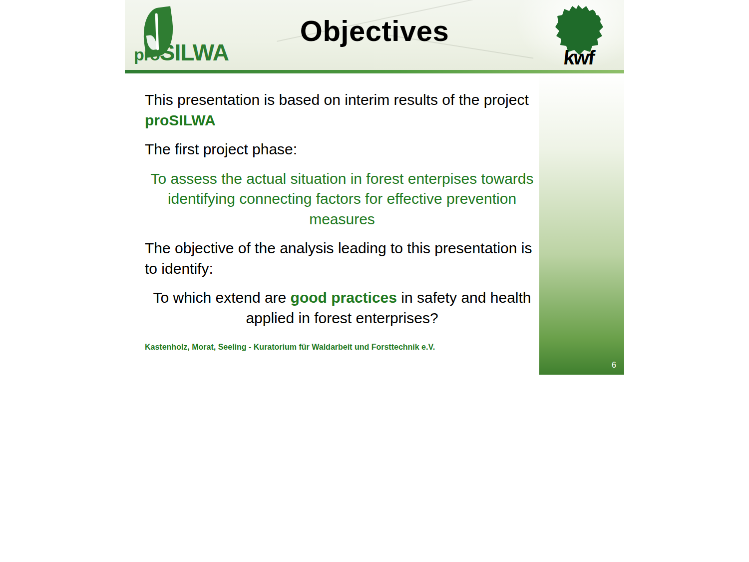Objectives
pro SILWA
kwf
This presentation is based on interim results of the project proSILWA
The first project phase:
To assess the actual situation in forest enterpises towards identifying connecting factors for effective prevention measures
The objective of the analysis leading to this presentation is to identify:
To which extend are good practices in safety and health applied in forest enterprises?
Kastenholz, Morat, Seeling - Kuratorium für Waldarbeit und Forsttechnik e.V.
6